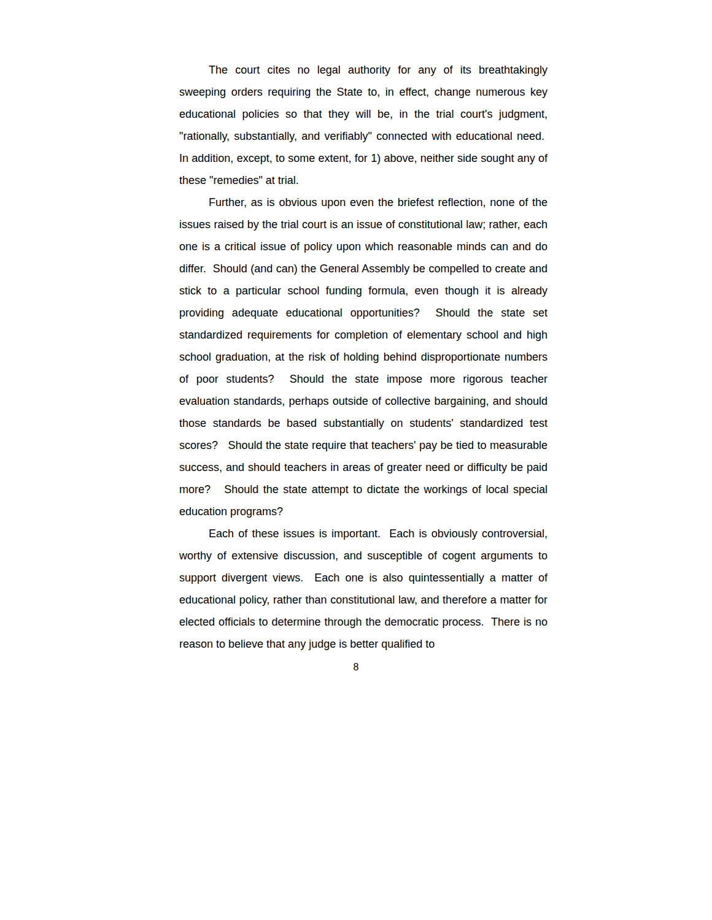The court cites no legal authority for any of its breathtakingly sweeping orders requiring the State to, in effect, change numerous key educational policies so that they will be, in the trial court's judgment, "rationally, substantially, and verifiably" connected with educational need. In addition, except, to some extent, for 1) above, neither side sought any of these "remedies" at trial.
Further, as is obvious upon even the briefest reflection, none of the issues raised by the trial court is an issue of constitutional law; rather, each one is a critical issue of policy upon which reasonable minds can and do differ. Should (and can) the General Assembly be compelled to create and stick to a particular school funding formula, even though it is already providing adequate educational opportunities? Should the state set standardized requirements for completion of elementary school and high school graduation, at the risk of holding behind disproportionate numbers of poor students? Should the state impose more rigorous teacher evaluation standards, perhaps outside of collective bargaining, and should those standards be based substantially on students' standardized test scores? Should the state require that teachers' pay be tied to measurable success, and should teachers in areas of greater need or difficulty be paid more? Should the state attempt to dictate the workings of local special education programs?
Each of these issues is important. Each is obviously controversial, worthy of extensive discussion, and susceptible of cogent arguments to support divergent views. Each one is also quintessentially a matter of educational policy, rather than constitutional law, and therefore a matter for elected officials to determine through the democratic process. There is no reason to believe that any judge is better qualified to
8